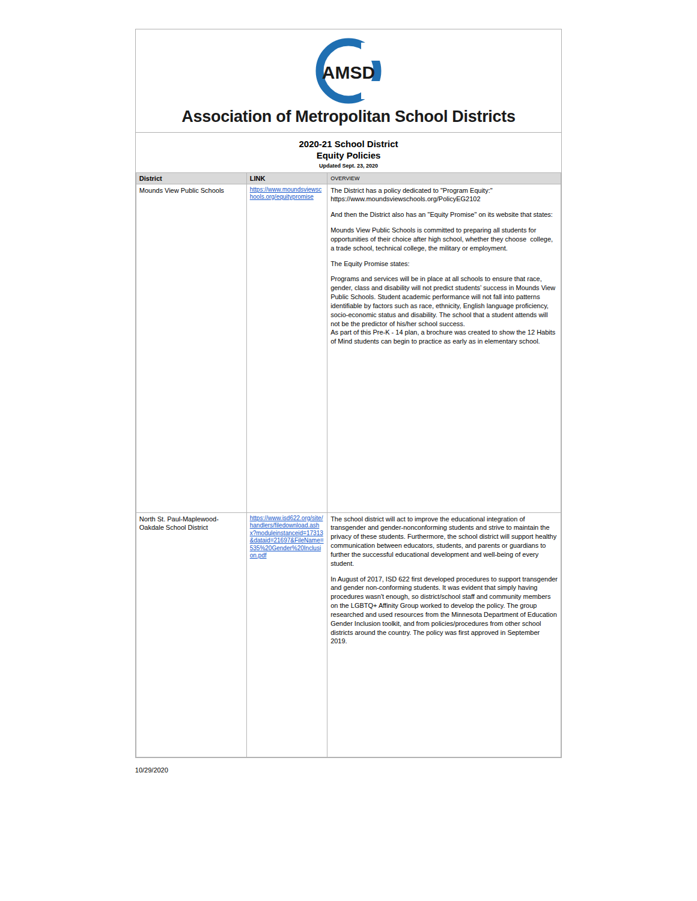AMSD
Association of Metropolitan School Districts
2020-21 School District
Equity Policies
Updated Sept. 23, 2020
| District | LINK | OVERVIEW |
| --- | --- | --- |
| Mounds View Public Schools | https://www.moundsviewschools.org/equitypromise | The District has a policy dedicated to "Program Equity:" https://www.moundsviewschools.org/PolicyEG2102 And then the District also has an "Equity Promise" on its website that states: Mounds View Public Schools is committed to preparing all students for opportunities of their choice after high school, whether they choose college, a trade school, technical college, the military or employment. The Equity Promise states: Programs and services will be in place at all schools to ensure that race, gender, class and disability will not predict students’ success in Mounds View Public Schools. Student academic performance will not fall into patterns identifiable by factors such as race, ethnicity, English language proficiency, socio-economic status and disability. The school that a student attends will not be the predictor of his/her school success. As part of this Pre-K - 14 plan, a brochure was created to show the 12 Habits of Mind students can begin to practice as early as in elementary school. |
| North St. Paul-Maplewood-Oakdale School District | https://www.isd622.org/site/handlers/filedownload.ashx?moduleinstanceid=17313&dataid=21697&FileName=535%20Gender%20Inclusion.pdf | The school district will act to improve the educational integration of transgender and gender-nonconforming students and strive to maintain the privacy of these students. Furthermore, the school district will support healthy communication between educators, students, and parents or guardians to further the successful educational development and well-being of every student. In August of 2017, ISD 622 first developed procedures to support transgender and gender non-conforming students. It was evident that simply having procedures wasn't enough, so district/school staff and community members on the LGBTQ+ Affinity Group worked to develop the policy. The group researched and used resources from the Minnesota Department of Education Gender Inclusion toolkit, and from policies/procedures from other school districts around the country. The policy was first approved in September 2019. |
10/29/2020